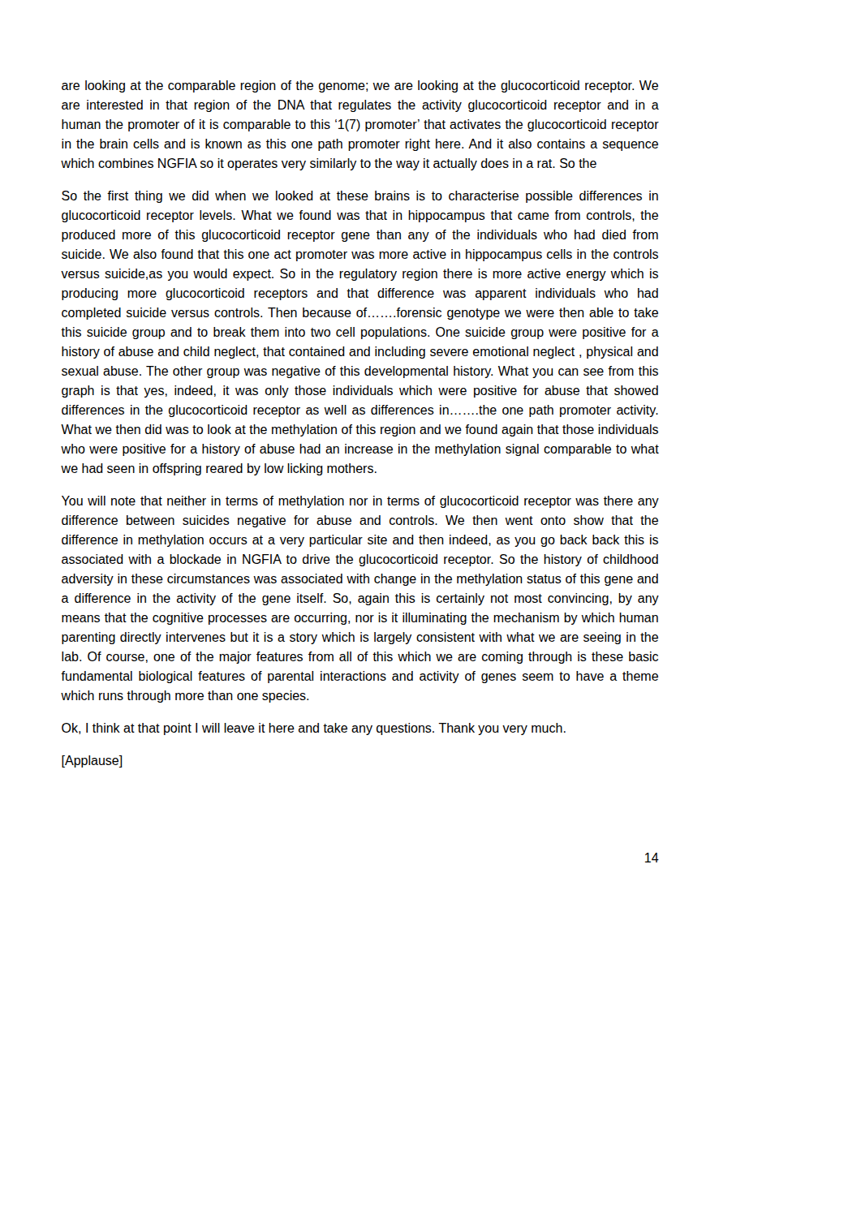are looking at the comparable region of the genome; we are looking at the glucocorticoid receptor. We are interested in that region of the DNA that regulates the activity glucocorticoid receptor and in a human the promoter of it is comparable to this ‘1(7) promoter’ that activates the glucocorticoid receptor in the brain cells and is known as this one path promoter right here. And it also contains a sequence which combines NGFIA so it operates very similarly to the way it actually does in a rat. So the
So the first thing we did when we looked at these brains is to characterise possible differences in glucocorticoid receptor levels. What we found was that in hippocampus that came from controls, the produced more of this glucocorticoid receptor gene than any of the individuals who had died from suicide. We also found that this one act promoter was more active in hippocampus cells in the controls versus suicide,as you would expect. So in the regulatory region there is more active energy which is producing more glucocorticoid receptors and that difference was apparent individuals who had completed suicide versus controls. Then because of…….forensic genotype we were then able to take this suicide group and to break them into two cell populations. One suicide group were positive for a history of abuse and child neglect, that contained and including severe emotional neglect , physical and sexual abuse. The other group was negative of this developmental history. What you can see from this graph is that yes, indeed, it was only those individuals which were positive for abuse that showed differences in the glucocorticoid receptor as well as differences in…….the one path promoter activity. What we then did was to look at the methylation of this region and we found again that those individuals who were positive for a history of abuse had an increase in the methylation signal comparable to what we had seen in offspring reared by low licking mothers.
You will note that neither in terms of methylation nor in terms of glucocorticoid receptor was there any difference between suicides negative for abuse and controls. We then went onto show that the difference in methylation occurs at a very particular site and then indeed, as you go back back this is associated with a blockade in NGFIA to drive the glucocorticoid receptor. So the history of childhood adversity in these circumstances was associated with change in the methylation status of this gene and a difference in the activity of the gene itself. So, again this is certainly not most convincing, by any means that the cognitive processes are occurring, nor is it illuminating the mechanism by which human parenting directly intervenes but it is a story which is largely consistent with what we are seeing in the lab. Of course, one of the major features from all of this which we are coming through is these basic fundamental biological features of parental interactions and activity of genes seem to have a theme which runs through more than one species.
Ok, I think at that point I will leave it here and take any questions. Thank you very much.
[Applause]
14